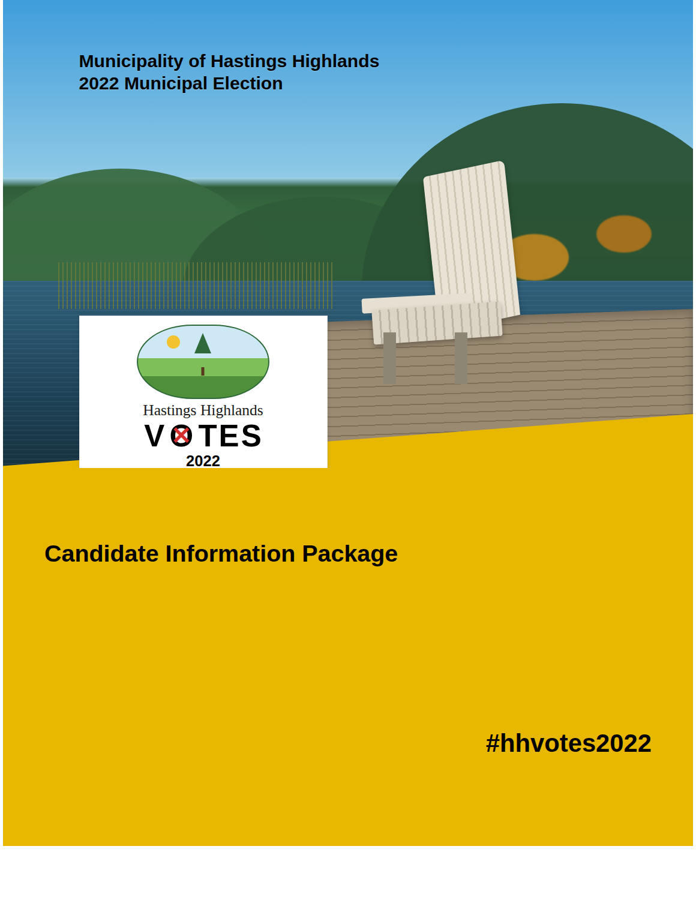Municipality of Hastings Highlands 2022 Municipal Election
Hastings Highlands
V O✕ T E S
2022
Candidate Information Package
#hhvotes2022